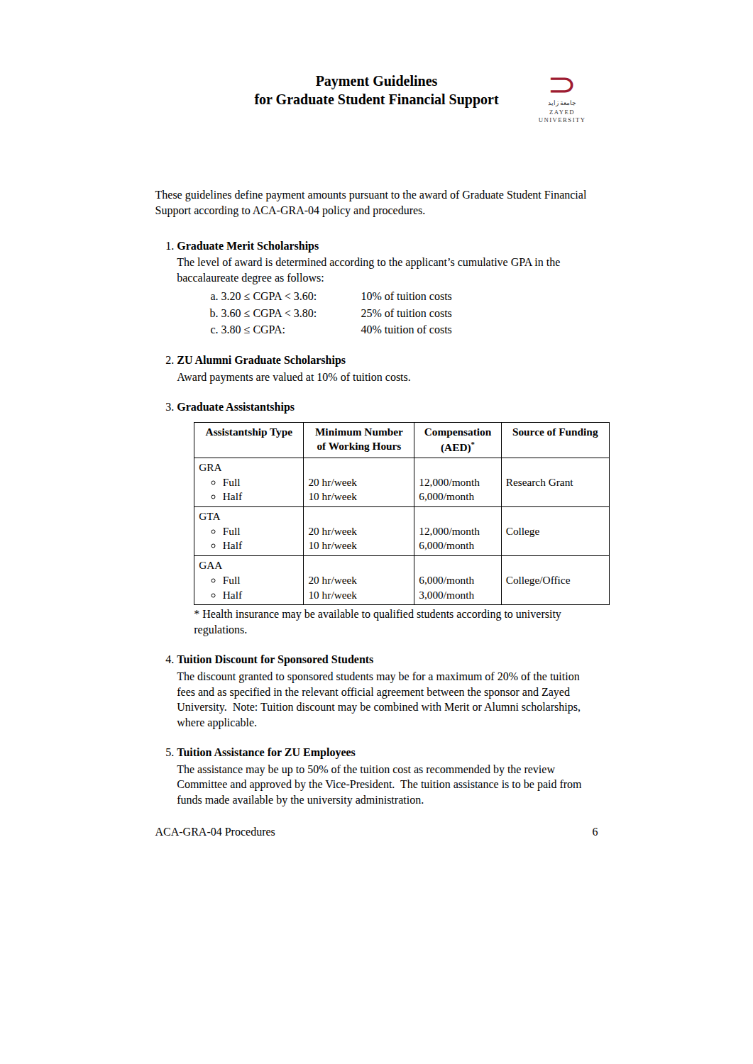⊃ جامعة زايد ZAYED UNIVERSITY
Payment Guidelines
for Graduate Student Financial Support
These guidelines define payment amounts pursuant to the award of Graduate Student Financial Support according to ACA-GRA-04 policy and procedures.
Graduate Merit Scholarships
The level of award is determined according to the applicant’s cumulative GPA in the baccalaureate degree as follows:
3.20 ≤ CGPA < 3.60: 10% of tuition costs
3.60 ≤ CGPA < 3.80: 25% of tuition costs
3.80 ≤ CGPA: 40% tuition of costs
ZU Alumni Graduate Scholarships
Award payments are valued at 10% of tuition costs.
Graduate Assistantships
| Assistantship Type | Minimum Number of Working Hours | Compensation (AED) * | Source of Funding |
| --- | --- | --- | --- |
| GRA Full Half | 20 hr/week 10 hr/week | 12,000/month 6,000/month | Research Grant |
| GTA Full Half | 20 hr/week 10 hr/week | 12,000/month 6,000/month | College |
| GAA Full Half | 20 hr/week 10 hr/week | 6,000/month 3,000/month | College/Office |
* Health insurance may be available to qualified students according to university regulations.
Tuition Discount for Sponsored Students
The discount granted to sponsored students may be for a maximum of 20% of the tuition fees and as specified in the relevant official agreement between the sponsor and Zayed University. Note: Tuition discount may be combined with Merit or Alumni scholarships, where applicable.
Tuition Assistance for ZU Employees
The assistance may be up to 50% of the tuition cost as recommended by the review Committee and approved by the Vice-President. The tuition assistance is to be paid from funds made available by the university administration.
ACA-GRA-04 Procedures 6